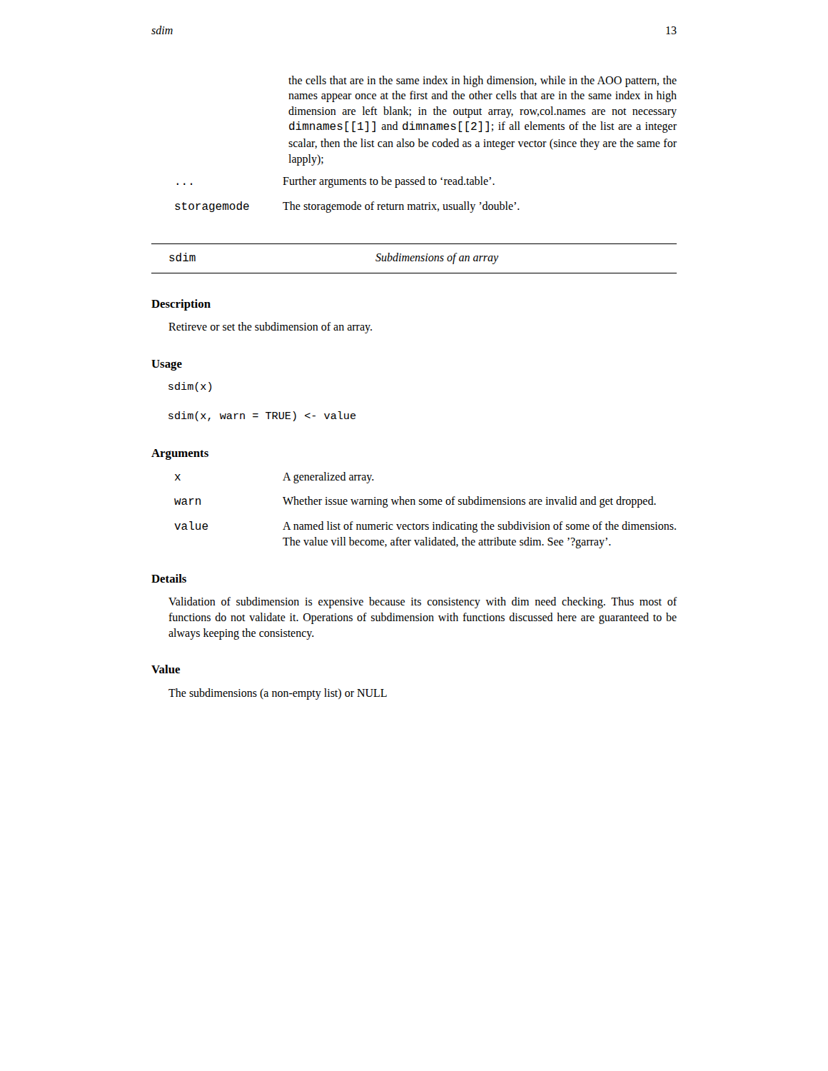sdim 13
the cells that are in the same index in high dimension, while in the AOO pattern, the names appear once at the first and the other cells that are in the same index in high dimension are left blank; in the output array, row,col.names are not necessary dimnames[[1]] and dimnames[[2]]; if all elements of the list are a integer scalar, then the list can also be coded as a integer vector (since they are the same for lapply);
...
Further arguments to be passed to ‘read.table’.
storagemode
The storagemode of return matrix, usually ’double’.
sdim Subdimensions of an array
Description
Retireve or set the subdimension of an array.
Usage
sdim(x)

sdim(x, warn = TRUE) <- value
Arguments
x
A generalized array.
warn
Whether issue warning when some of subdimensions are invalid and get dropped.
value
A named list of numeric vectors indicating the subdivision of some of the dimensions. The value vill become, after validated, the attribute sdim. See ’?garray’.
Details
Validation of subdimension is expensive because its consistency with dim need checking. Thus most of functions do not validate it. Operations of subdimension with functions discussed here are guaranteed to be always keeping the consistency.
Value
The subdimensions (a non-empty list) or NULL